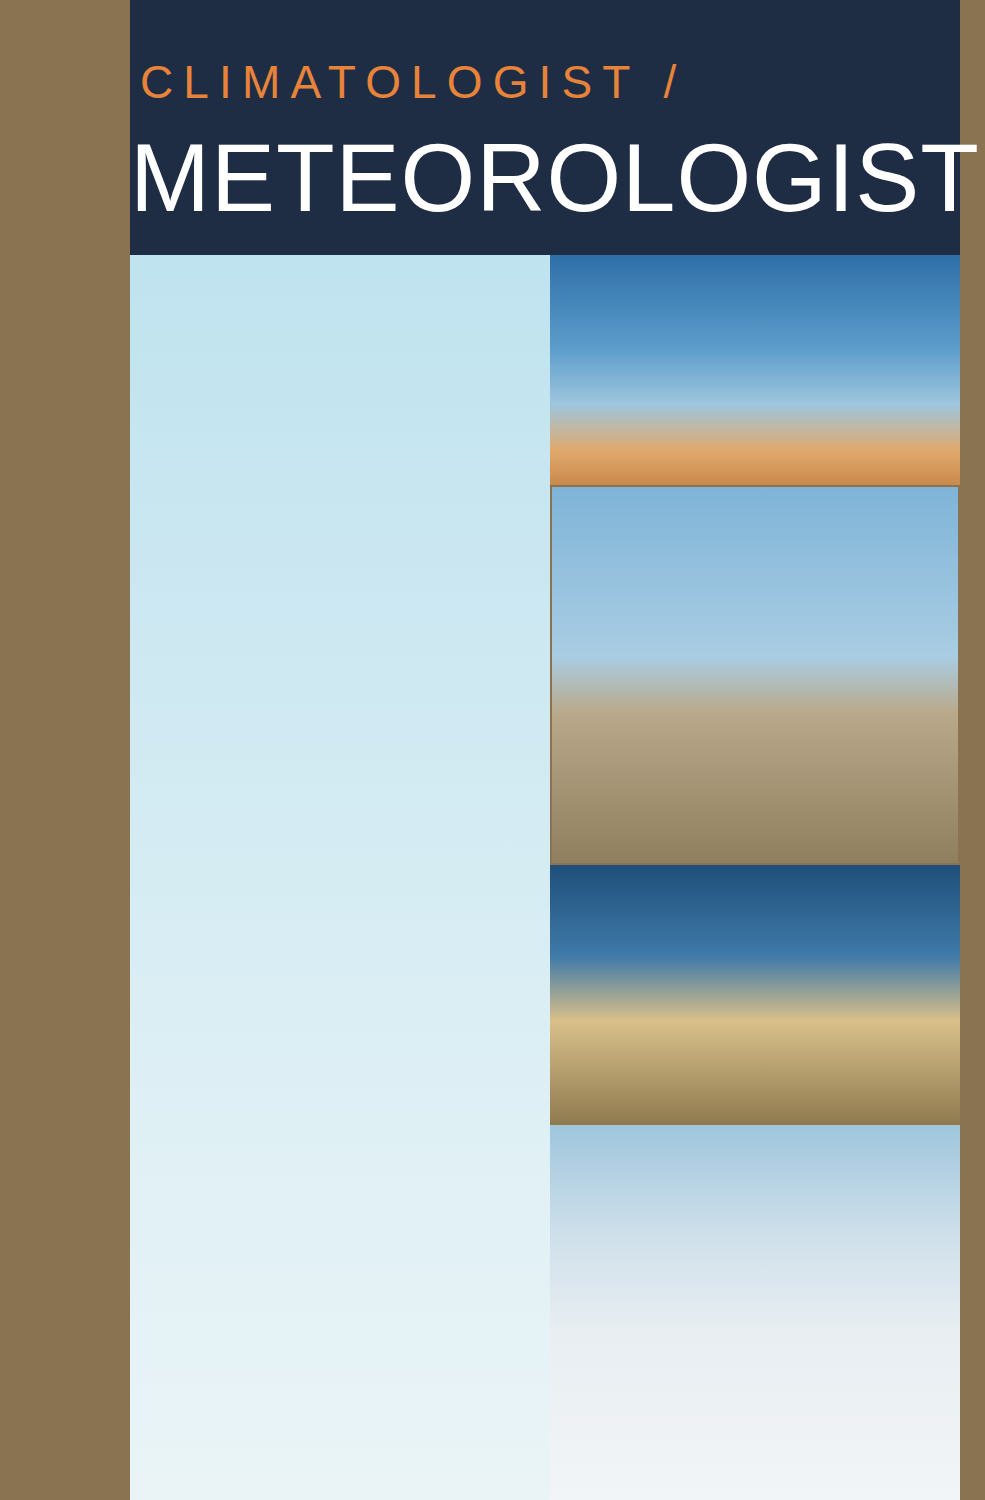CLIMATOLOGIST /
METEOROLOGIST